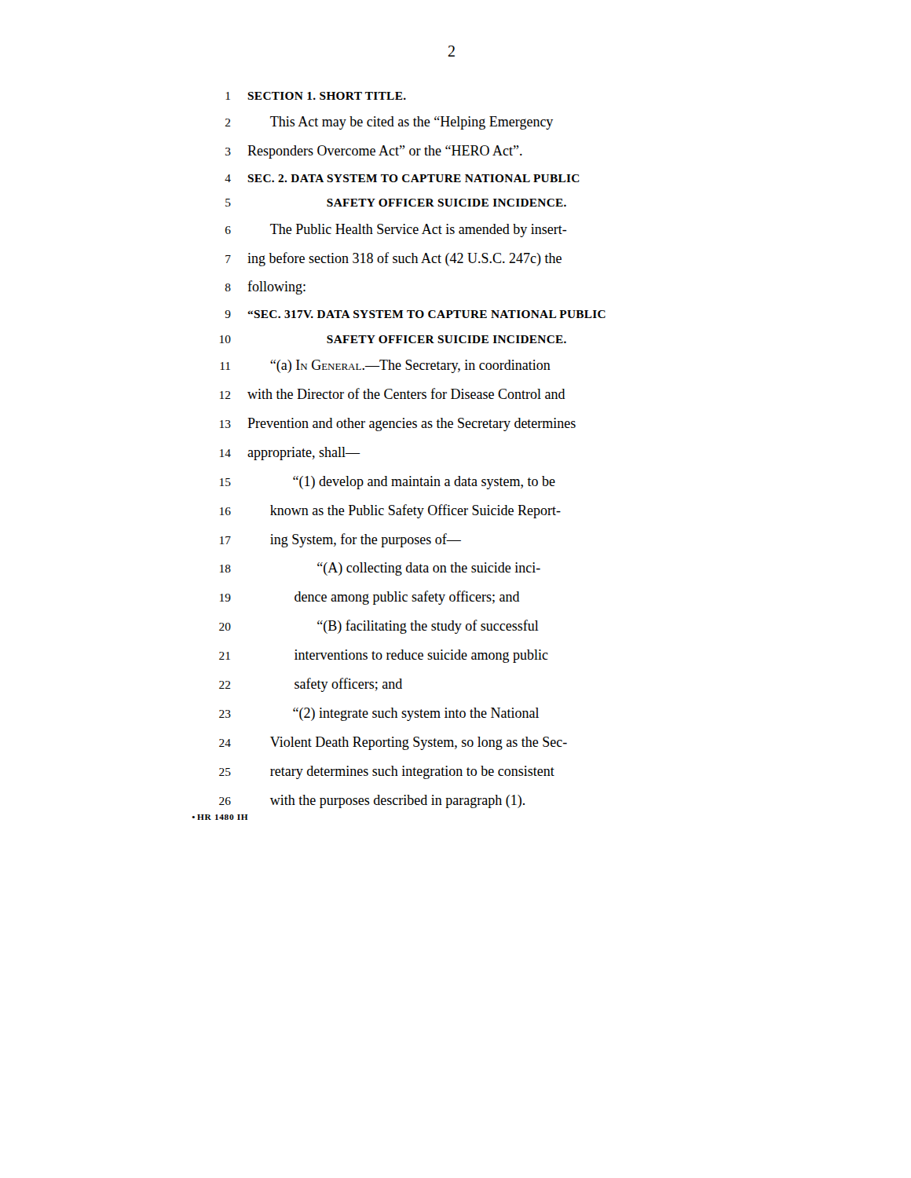2
1
SECTION 1. SHORT TITLE.
2
This Act may be cited as the “Helping Emergency
3
Responders Overcome Act” or the “HERO Act”.
4
SEC. 2. DATA SYSTEM TO CAPTURE NATIONAL PUBLIC
5
SAFETY OFFICER SUICIDE INCIDENCE.
6
The Public Health Service Act is amended by insert-
7
ing before section 318 of such Act (42 U.S.C. 247c) the
8
following:
9
“SEC. 317V. DATA SYSTEM TO CAPTURE NATIONAL PUBLIC
10
SAFETY OFFICER SUICIDE INCIDENCE.
11
“(a) In General.—The Secretary, in coordination
12
with the Director of the Centers for Disease Control and
13
Prevention and other agencies as the Secretary determines
14
appropriate, shall—
15
“(1) develop and maintain a data system, to be
16
known as the Public Safety Officer Suicide Report-
17
ing System, for the purposes of—
18
“(A) collecting data on the suicide inci-
19
dence among public safety officers; and
20
“(B) facilitating the study of successful
21
interventions to reduce suicide among public
22
safety officers; and
23
“(2) integrate such system into the National
24
Violent Death Reporting System, so long as the Sec-
25
retary determines such integration to be consistent
26
with the purposes described in paragraph (1).
•HR 1480 IH